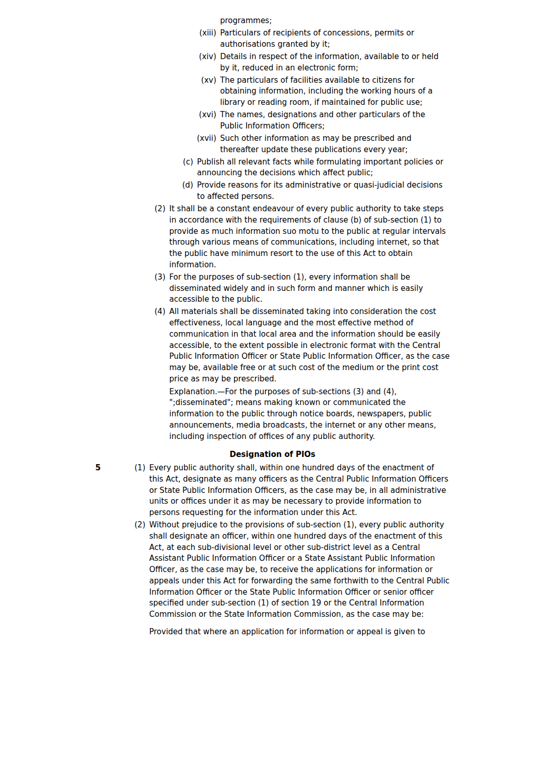programmes;
(xiii)
Particulars of recipients of concessions, permits or authorisations granted by it;
(xiv)
Details in respect of the information, available to or held by it, reduced in an electronic form;
(xv)
The particulars of facilities available to citizens for obtaining information, including the working hours of a library or reading room, if maintained for public use;
(xvi)
The names, designations and other particulars of the Public Information Officers;
(xvii)
Such other information as may be prescribed and thereafter update these publications every year;
(c)
Publish all relevant facts while formulating important policies or announcing the decisions which affect public;
(d)
Provide reasons for its administrative or quasi-judicial decisions to affected persons.
(2)
It shall be a constant endeavour of every public authority to take steps in accordance with the requirements of clause (b) of sub-section (1) to provide as much information suo motu to the public at regular intervals through various means of communications, including internet, so that the public have minimum resort to the use of this Act to obtain information.
(3)
For the purposes of sub-section (1), every information shall be disseminated widely and in such form and manner which is easily accessible to the public.
(4)
All materials shall be disseminated taking into consideration the cost effectiveness, local language and the most effective method of communication in that local area and the information should be easily accessible, to the extent possible in electronic format with the Central Public Information Officer or State Public Information Officer, as the case may be, available free or at such cost of the medium or the print cost price as may be prescribed.
Explanation.—For the purposes of sub-sections (3) and (4), ";disseminated"; means making known or communicated the information to the public through notice boards, newspapers, public announcements, media broadcasts, the internet or any other means, including inspection of offices of any public authority.
Designation of PIOs
5
(1)
Every public authority shall, within one hundred days of the enactment of this Act, designate as many officers as the Central Public Information Officers or State Public Information Officers, as the case may be, in all administrative units or offices under it as may be necessary to provide information to persons requesting for the information under this Act.
(2)
Without prejudice to the provisions of sub-section (1), every public authority shall designate an officer, within one hundred days of the enactment of this Act, at each sub-divisional level or other sub-district level as a Central Assistant Public Information Officer or a State Assistant Public Information Officer, as the case may be, to receive the applications for information or appeals under this Act for forwarding the same forthwith to the Central Public Information Officer or the State Public Information Officer or senior officer specified under sub-section (1) of section 19 or the Central Information Commission or the State Information Commission, as the case may be:
Provided that where an application for information or appeal is given to